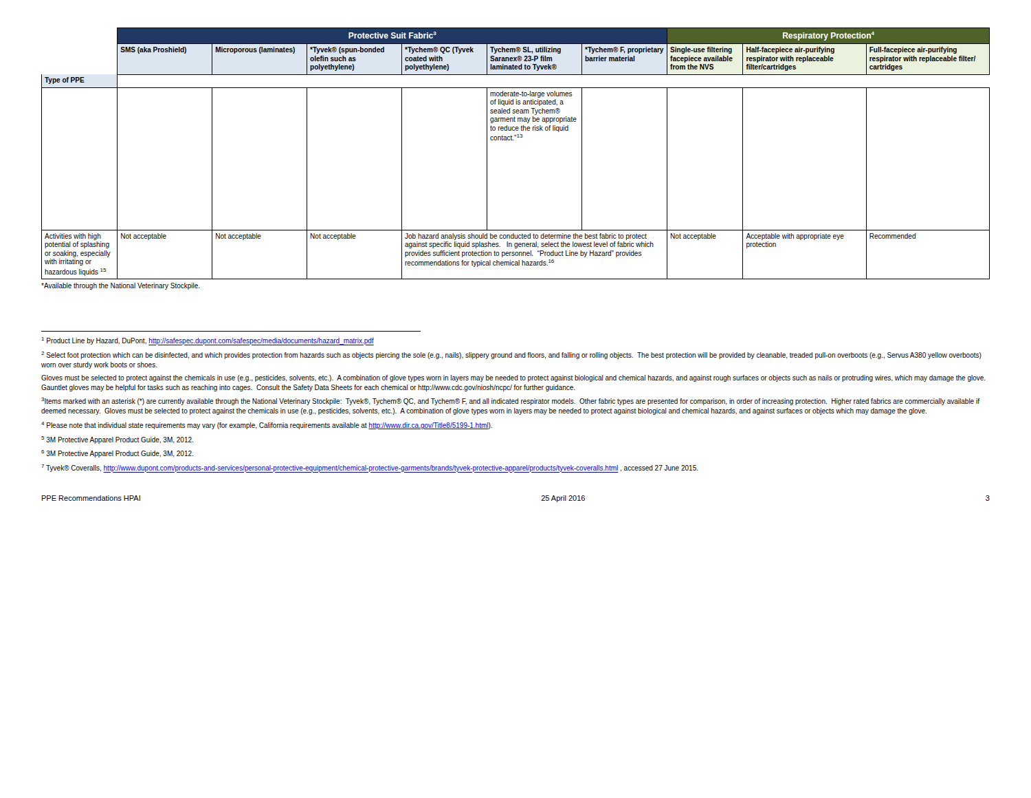| | Protective Suit Fabric 3 | Respiratory Protection 4 |
| --- | --- | --- |
| SMS (aka Proshield) | Microporous (laminates) | *Tyvek® (spun-bonded olefin such as polyethylene) | *Tychem® QC (Tyvek coated with polyethylene) | Tychem® SL, utilizing Saranex® 23-P film laminated to Tyvek® | *Tychem® F, proprietary barrier material | Single-use filtering facepiece available from the NVS | Half-facepiece air-purifying respirator with replaceable filter/cartridges | Full-facepiece air-purifying respirator with replaceable filter/ cartridges |
| Type of PPE | |
| | | | | | moderate-to-large volumes of liquid is anticipated, a sealed seam Tychem® garment may be appropriate to reduce the risk of liquid contact.” 13 | | | | |
| Activities with high potential of splashing or soaking, especially with irritating or hazardous liquids 15 | Not acceptable | Not acceptable | Not acceptable | Job hazard analysis should be conducted to determine the best fabric to protect against specific liquid splashes. In general, select the lowest level of fabric which provides sufficient protection to personnel. “Product Line by Hazard” provides recommendations for typical chemical hazards. 16 | Not acceptable | Acceptable with appropriate eye protection | Recommended |
*Available through the National Veterinary Stockpile.
1 Product Line by Hazard, DuPont, http://safespec.dupont.com/safespec/media/documents/hazard_matrix.pdf
2 Select foot protection which can be disinfected, and which provides protection from hazards such as objects piercing the sole (e.g., nails), slippery ground and floors, and falling or rolling objects. The best protection will be provided by cleanable, treaded pull-on overboots (e.g., Servus A380 yellow overboots) worn over sturdy work boots or shoes.
Gloves must be selected to protect against the chemicals in use (e.g., pesticides, solvents, etc.). A combination of glove types worn in layers may be needed to protect against biological and chemical hazards, and against rough surfaces or objects such as nails or protruding wires, which may damage the glove. Gauntlet gloves may be helpful for tasks such as reaching into cages. Consult the Safety Data Sheets for each chemical or http://www.cdc.gov/niosh/ncpc/ for further guidance.
3Items marked with an asterisk (*) are currently available through the National Veterinary Stockpile: Tyvek®, Tychem® QC, and Tychem® F, and all indicated respirator models. Other fabric types are presented for comparison, in order of increasing protection. Higher rated fabrics are commercially available if deemed necessary. Gloves must be selected to protect against the chemicals in use (e.g., pesticides, solvents, etc.). A combination of glove types worn in layers may be needed to protect against biological and chemical hazards, and against surfaces or objects which may damage the glove.
4 Please note that individual state requirements may vary (for example, California requirements available at http://www.dir.ca.gov/Title8/5199-1.html).
5 3M Protective Apparel Product Guide, 3M, 2012.
6 3M Protective Apparel Product Guide, 3M, 2012.
7 Tyvek® Coveralls, http://www.dupont.com/products-and-services/personal-protective-equipment/chemical-protective-garments/brands/tyvek-protective-apparel/products/tyvek-coveralls.html , accessed 27 June 2015.
PPE Recommendations HPAI 25 April 2016 3